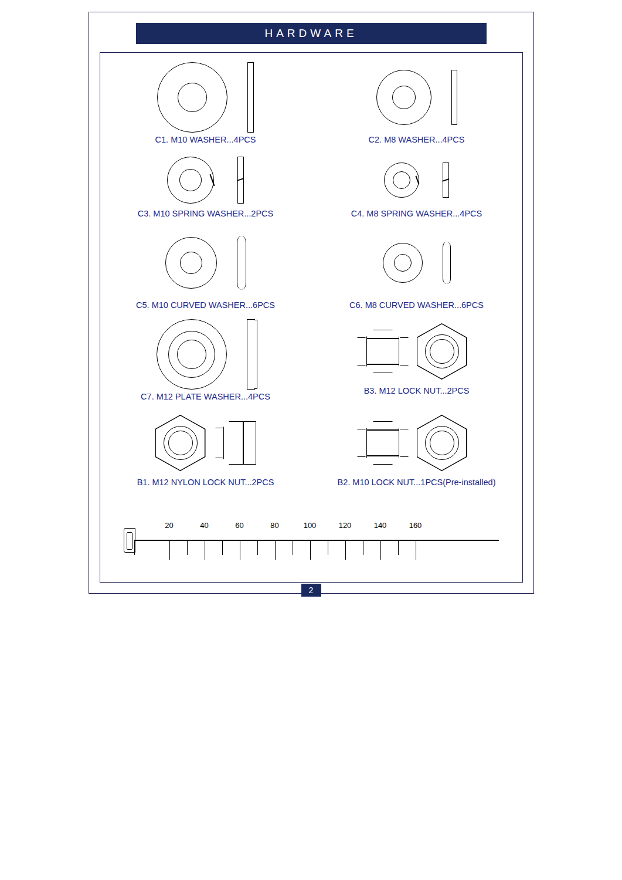HARDWARE
| C1. M10 WASHER...4PCS | C2. M8 WASHER...4PCS |
| C3. M10 SPRING WASHER...2PCS | C4. M8 SPRING WASHER...4PCS |
| C5. M10 CURVED WASHER...6PCS | C6. M8 CURVED WASHER...6PCS |
| C7. M12 PLATE WASHER...4PCS | B3. M12 LOCK NUT...2PCS |
| B1. M12 NYLON LOCK NUT...2PCS | B2. M10 LOCK NUT...1PCS(Pre-installed) |
20
40
60
80
100
120
140
160
2